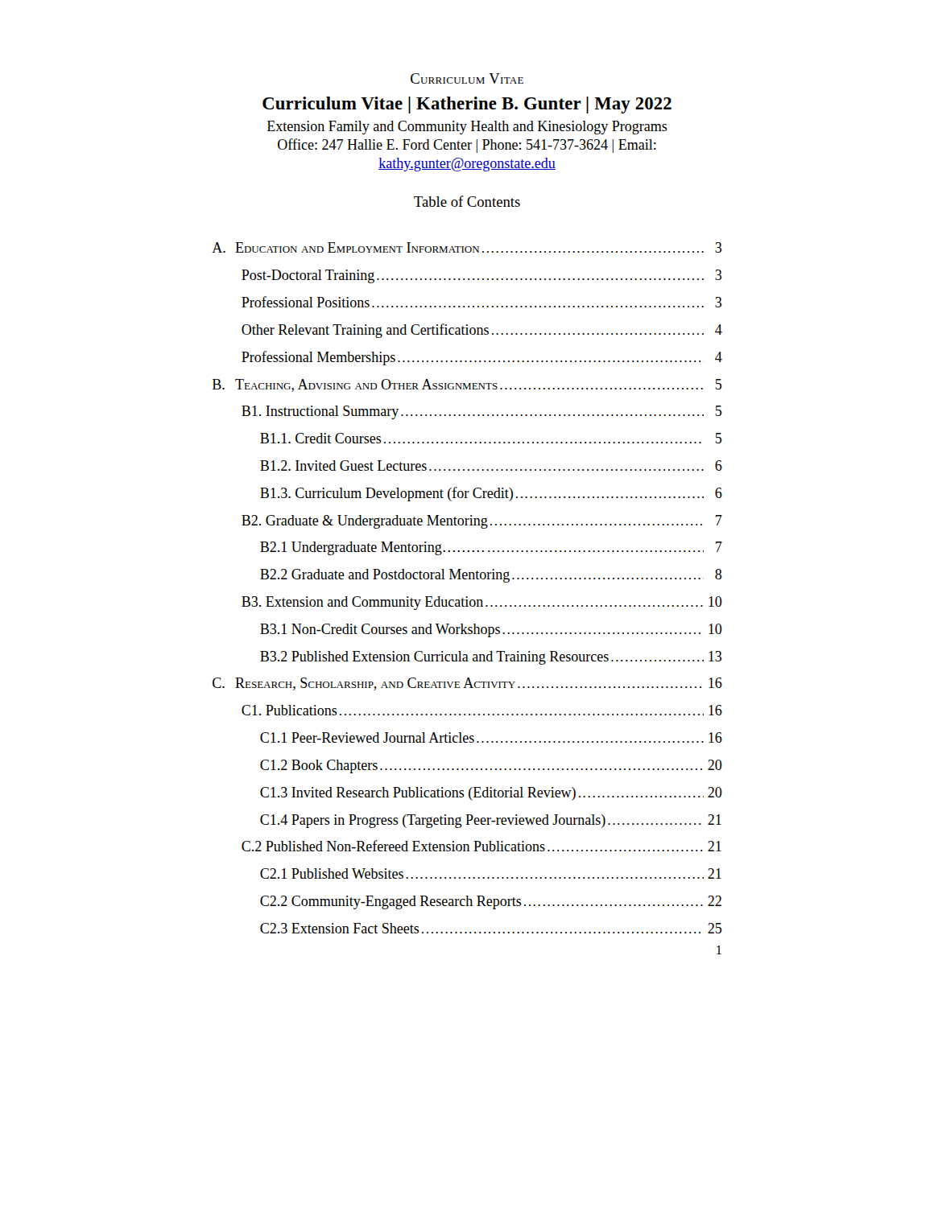Curriculum Vitae
Curriculum Vitae | Katherine B. Gunter | May 2022
Extension Family and Community Health and Kinesiology Programs
Office: 247 Hallie E. Ford Center | Phone: 541-737-3624 | Email: kathy.gunter@oregonstate.edu
Table of Contents
A. Education and Employment Information .......................................................... 3
Post-Doctoral Training ................................................................................................................. 3
Professional Positions .................................................................................................................. 3
Other Relevant Training and Certifications ......................................................................... 4
Professional Memberships ....................................................................................................... 4
B. Teaching, Advising and Other Assignments ..................................................... 5
B1. Instructional Summary ....................................................................................................... 5
B1.1. Credit Courses ............................................................................................................. 5
B1.2. Invited Guest Lectures ............................................................................................... 6
B1.3. Curriculum Development (for Credit) ..................................................................... 6
B2. Graduate & Undergraduate Mentoring ....................................................................... 7
B2.1 Undergraduate Mentoring……… ....................................................................................... 7
B2.2 Graduate and Postdoctoral Mentoring .................................................................... 8
B3. Extension and Community Education ......................................................................... 10
B3.1 Non-Credit Courses and Workshops ..................................................................... 10
B3.2 Published Extension Curricula and Training Resources ..................................... 13
C. Research, Scholarship, and Creative Activity ............................................ 16
C1. Publications ......................................................................................................................... 16
C1.1 Peer-Reviewed Journal Articles .............................................................................. 16
C1.2 Book Chapters .............................................................................................................. 20
C1.3 Invited Research Publications (Editorial Review) ................................................. 20
C1.4 Papers in Progress (Targeting Peer-reviewed Journals) ..................................... 21
C.2 Published Non-Refereed Extension Publications ....................................................... 21
C2.1 Published Websites ..................................................................................................... 21
C2.2 Community-Engaged Research Reports ............................................................. 22
C2.3 Extension Fact Sheets ................................................................................................ 25
1